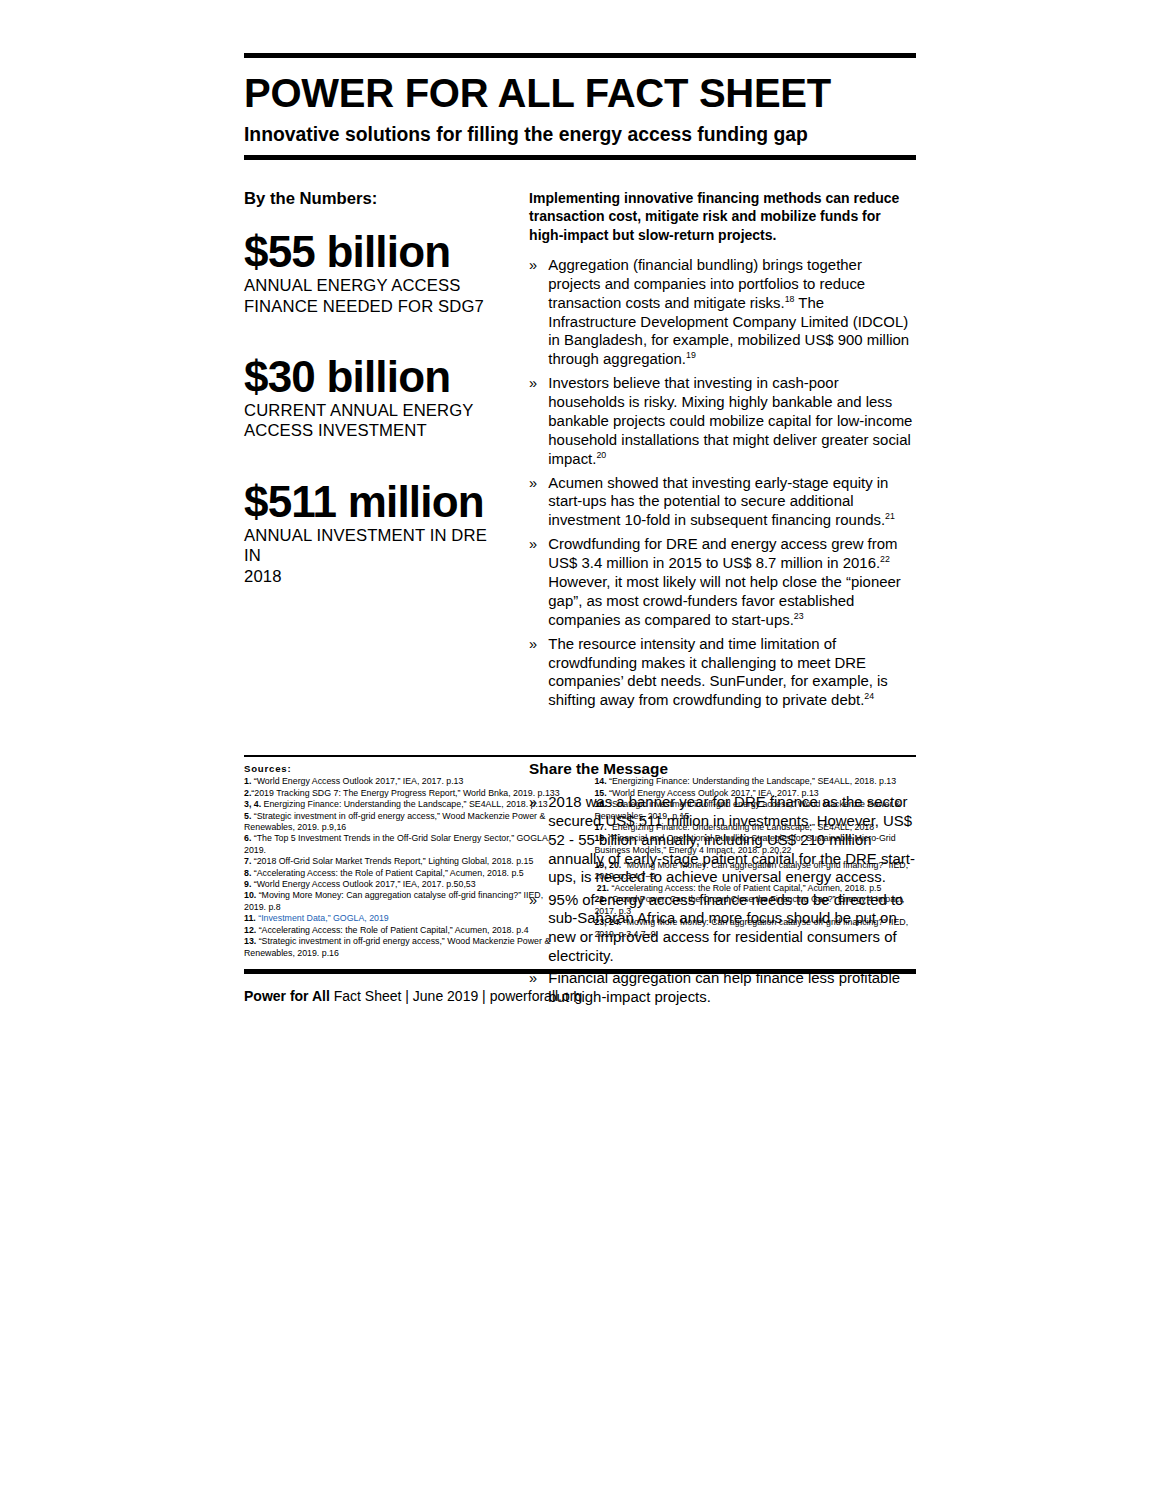POWER FOR ALL FACT SHEET
Innovative solutions for filling the energy access funding gap
By the Numbers:
$55 billion
ANNUAL ENERGY ACCESS
FINANCE NEEDED FOR SDG7
$30 billion
CURRENT ANNUAL ENERGY
ACCESS INVESTMENT
$511 million
ANNUAL INVESTMENT IN DRE IN
2018
Implementing innovative financing methods can reduce transaction cost, mitigate risk and mobilize funds for high-impact but slow-return projects.
Aggregation (financial bundling) brings together projects and companies into portfolios to reduce transaction costs and mitigate risks.18 The Infrastructure Development Company Limited (IDCOL) in Bangladesh, for example, mobilized US$ 900 million through aggregation.19
Investors believe that investing in cash-poor households is risky. Mixing highly bankable and less bankable projects could mobilize capital for low-income household installations that might deliver greater social impact.20
Acumen showed that investing early-stage equity in start-ups has the potential to secure additional investment 10-fold in subsequent financing rounds.21
Crowdfunding for DRE and energy access grew from US$ 3.4 million in 2015 to US$ 8.7 million in 2016.22 However, it most likely will not help close the “pioneer gap”, as most crowd-funders favor established companies as compared to start-ups.23
The resource intensity and time limitation of crowdfunding makes it challenging to meet DRE companies’ debt needs. SunFunder, for example, is shifting away from crowdfunding to private debt.24
Share the Message
2018 was a banner year for DRE finance as the sector secured US$ 511 million in investments. However, US$ 52 - 55 billion annually, including US$ 210 million annually of early-stage patient capital for the DRE start-ups, is needed to achieve universal energy access.
95% of energy access finance needs to be directed to sub-Saharan Africa and more focus should be put on new or improved access for residential consumers of electricity.
Financial aggregation can help finance less profitable but high-impact projects.
Sources:
1. “World Energy Access Outlook 2017,” IEA, 2017. p.13
2.“2019 Tracking SDG 7: The Energy Progress Report,” World Bnka, 2019. p.133
3, 4. Energizing Finance: Understanding the Landscape,” SE4ALL, 2018. p.13
5. “Strategic investment in off-grid energy access,” Wood Mackenzie Power & Renewables, 2019. p.9,16
6. “The Top 5 Investment Trends in the Off-Grid Solar Energy Sector,” GOGLA, 2019.
7. “2018 Off-Grid Solar Market Trends Report,” Lighting Global, 2018. p.15
8. “Accelerating Access: the Role of Patient Capital,” Acumen, 2018. p.5
9. “World Energy Access Outlook 2017,” IEA, 2017. p.50,53
10. “Moving More Money: Can aggregation catalyse off-grid financing?” IIED, 2019. p.8
11. “Investment Data,” GOGLA, 2019
12. “Accelerating Access: the Role of Patient Capital,” Acumen, 2018. p.4
13. “Strategic investment in off-grid energy access,” Wood Mackenzie Power & Renewables, 2019. p.16
14. “Energizing Finance: Understanding the Landscape,” SE4ALL, 2018. p.13
15. “World Energy Access Outlook 2017,” IEA, 2017. p.13
16. “Strategic investment in off-grid energy access,” Wood Mackenzie Power & Renewables, 2019. p.15
17. “Energizing Finance: Understanding the Landscape,” SE4ALL, 2018
18. “Financial and Operational Bundling Strategies for Sustainable Micro-Grid Business Models,” Energy 4 Impact, 2018. p.20,22
19, 20. “Moving More Money: Can aggregation catalyse off-grid financing?” IIED, 2019. p.3,4,7–9
21. “Accelerating Access: the Role of Patient Capital,” Acumen, 2018. p.5
22. “Crowd Power: Can the Crowd Close the Financing Gap?” Energy 4 Impact, 2017. p.3
23, 24. “Moving More Money: Can aggregation catalyse off-grid financing?” IIED, 2019. p.3,4,7–9
Power for All Fact Sheet | June 2019 | powerforall.org